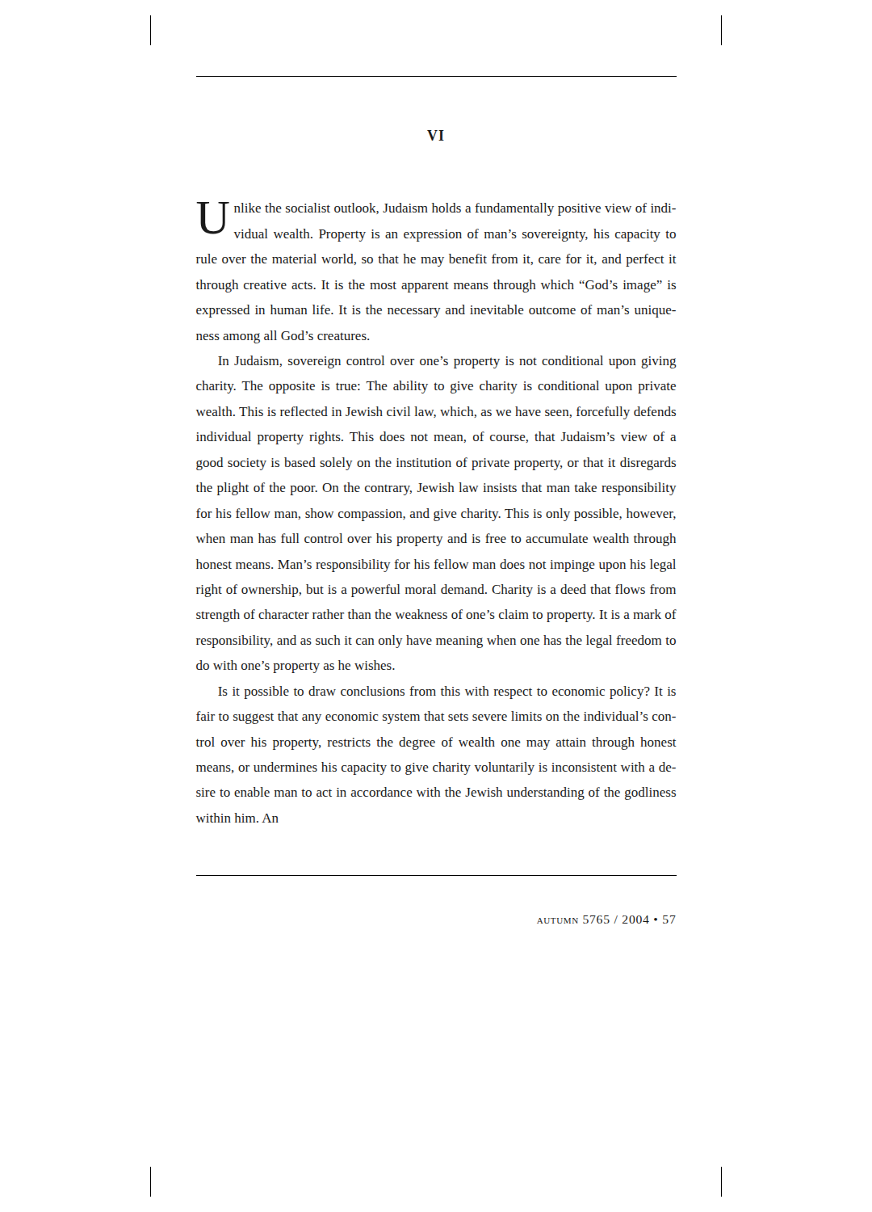VI
Unlike the socialist outlook, Judaism holds a fundamentally positive view of individual wealth. Property is an expression of man’s sovereignty, his capacity to rule over the material world, so that he may benefit from it, care for it, and perfect it through creative acts. It is the most apparent means through which “God’s image” is expressed in human life. It is the necessary and inevitable outcome of man’s uniqueness among all God’s creatures.
In Judaism, sovereign control over one’s property is not conditional upon giving charity. The opposite is true: The ability to give charity is conditional upon private wealth. This is reflected in Jewish civil law, which, as we have seen, forcefully defends individual property rights. This does not mean, of course, that Judaism’s view of a good society is based solely on the institution of private property, or that it disregards the plight of the poor. On the contrary, Jewish law insists that man take responsibility for his fellow man, show compassion, and give charity. This is only possible, however, when man has full control over his property and is free to accumulate wealth through honest means. Man’s responsibility for his fellow man does not impinge upon his legal right of ownership, but is a powerful moral demand. Charity is a deed that flows from strength of character rather than the weakness of one’s claim to property. It is a mark of responsibility, and as such it can only have meaning when one has the legal freedom to do with one’s property as he wishes.
Is it possible to draw conclusions from this with respect to economic policy? It is fair to suggest that any economic system that sets severe limits on the individual’s control over his property, restricts the degree of wealth one may attain through honest means, or undermines his capacity to give charity voluntarily is inconsistent with a desire to enable man to act in accordance with the Jewish understanding of the godliness within him. An
autumn 5765 / 2004 • 57